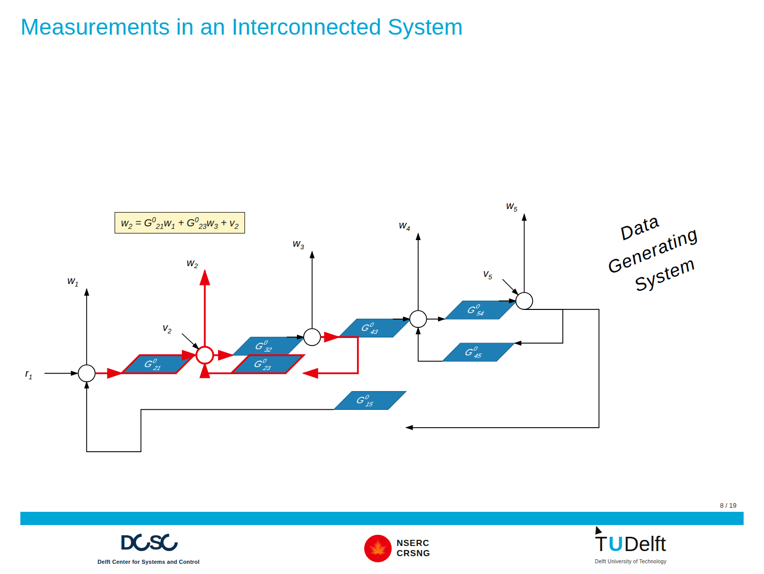Measurements in an Interconnected System
w2 = G021w1 + G023w3 + v2
r1 G021 v2 w2 G032 w3 G043 w4 G054 v5 w5 w1 G023 G045 G015 Data Generating System
8 / 19
D S
Delft Center for Systems and Control
🍁
NSERC
CRSNG
TUDelft
Delft University of Technology